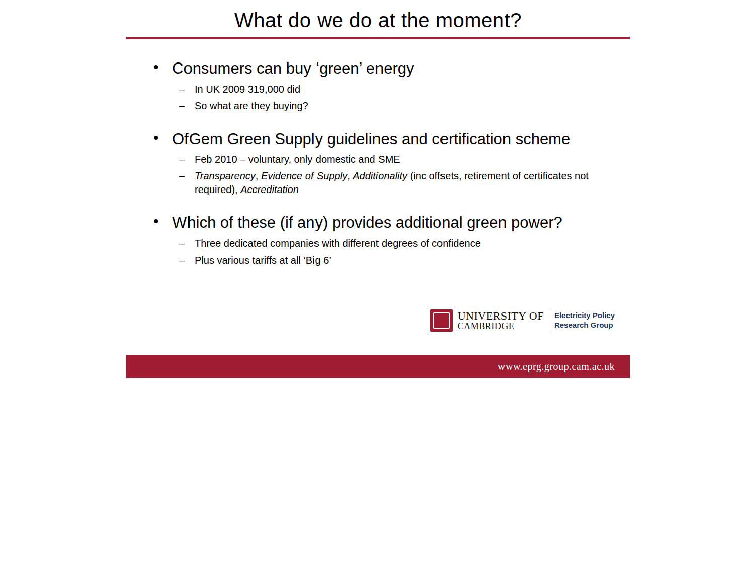What do we do at the moment?
Consumers can buy ‘green’ energy
In UK 2009 319,000 did
So what are they buying?
OfGem Green Supply guidelines and certification scheme
Feb 2010 – voluntary, only domestic and SME
Transparency, Evidence of Supply, Additionality (inc offsets, retirement of certificates not required), Accreditation
Which of these (if any) provides additional green power?
Three dedicated companies with different degrees of confidence
Plus various tariffs at all ‘Big 6’
UNIVERSITY OFCAMBRIDGE
Electricity Policy
Research Group
www.eprg.group.cam.ac.uk